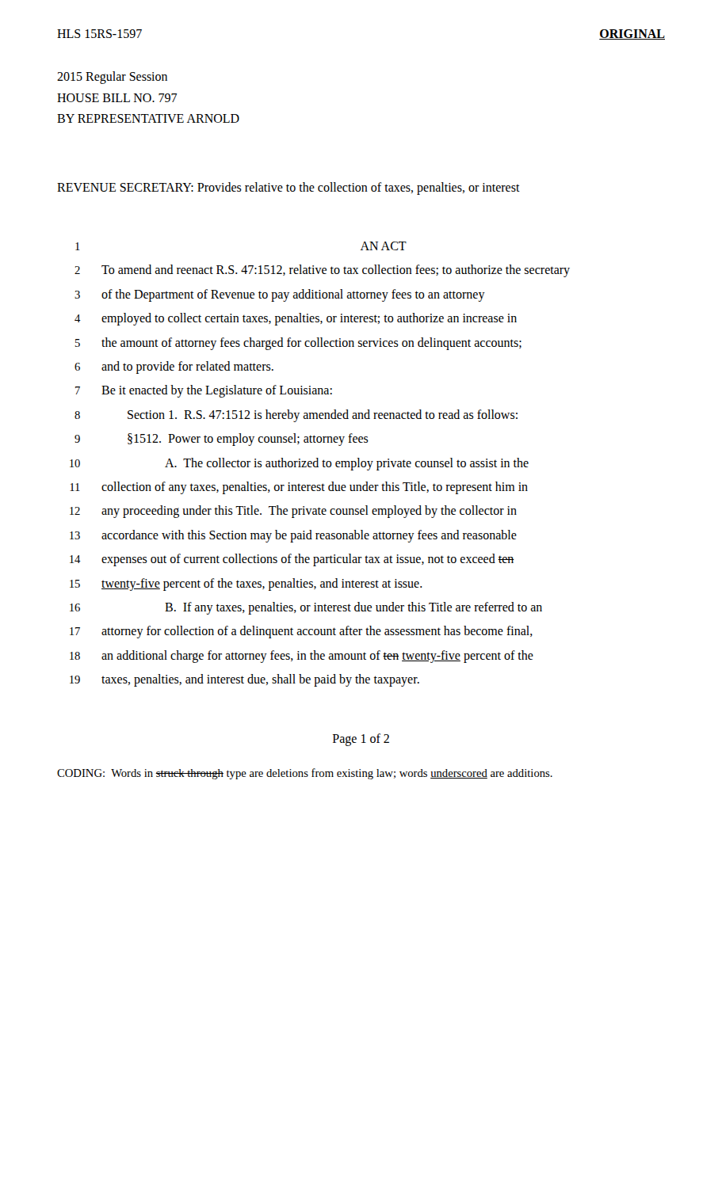HLS 15RS-1597 ORIGINAL
2015 Regular Session
HOUSE BILL NO. 797
BY REPRESENTATIVE ARNOLD
REVENUE SECRETARY: Provides relative to the collection of taxes, penalties, or interest
AN ACT
To amend and reenact R.S. 47:1512, relative to tax collection fees; to authorize the secretary
of the Department of Revenue to pay additional attorney fees to an attorney
employed to collect certain taxes, penalties, or interest; to authorize an increase in
the amount of attorney fees charged for collection services on delinquent accounts;
and to provide for related matters.
Be it enacted by the Legislature of Louisiana:
  Section 1. R.S. 47:1512 is hereby amended and reenacted to read as follows:
  §1512. Power to employ counsel; attorney fees
     A. The collector is authorized to employ private counsel to assist in the
collection of any taxes, penalties, or interest due under this Title, to represent him in
any proceeding under this Title. The private counsel employed by the collector in
accordance with this Section may be paid reasonable attorney fees and reasonable
expenses out of current collections of the particular tax at issue, not to exceed ten
twenty-five percent of the taxes, penalties, and interest at issue.
     B. If any taxes, penalties, or interest due under this Title are referred to an
attorney for collection of a delinquent account after the assessment has become final,
an additional charge for attorney fees, in the amount of ten twenty-five percent of the
taxes, penalties, and interest due, shall be paid by the taxpayer.
Page 1 of 2
CODING: Words in struck through type are deletions from existing law; words underscored are additions.